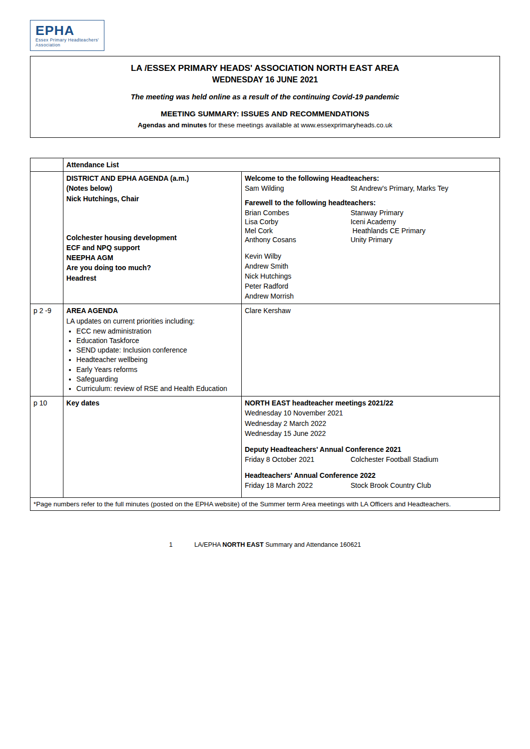EPHA Essex Primary Headteachers'
Association
LA /ESSEX PRIMARY HEADS' ASSOCIATION NORTH EAST AREA
WEDNESDAY 16 JUNE 2021
The meeting was held online as a result of the continuing Covid-19 pandemic
MEETING SUMMARY: ISSUES AND RECOMMENDATIONS
Agendas and minutes for these meetings available at www.essexprimaryheads.co.uk
| | Attendance List |
| | DISTRICT AND EPHA AGENDA (a.m.) (Notes below) Nick Hutchings, Chair Colchester housing development ECF and NPQ support NEEPHA AGM Are you doing too much? Headrest | Welcome to the following Headteachers: Sam Wilding St Andrew's Primary, Marks Tey Farewell to the following headteachers: Brian Combes Stanway Primary Lisa Corby Iceni Academy Mel Cork Heathlands CE Primary Anthony Cosans Unity Primary Kevin Wilby Andrew Smith Nick Hutchings Peter Radford Andrew Morrish |
| p 2 -9 | AREA AGENDA LA updates on current priorities including: ECC new administration Education Taskforce SEND update: Inclusion conference Headteacher wellbeing Early Years reforms Safeguarding Curriculum: review of RSE and Health Education | Clare Kershaw |
| p 10 | Key dates | NORTH EAST headteacher meetings 2021/22 Wednesday 10 November 2021 Wednesday 2 March 2022 Wednesday 15 June 2022 Deputy Headteachers' Annual Conference 2021 Friday 8 October 2021 Colchester Football Stadium Headteachers' Annual Conference 2022 Friday 18 March 2022 Stock Brook Country Club |
| *Page numbers refer to the full minutes (posted on the EPHA website) of the Summer term Area meetings with LA Officers and Headteachers. |
1 LA/EPHA NORTH EAST Summary and Attendance 160621